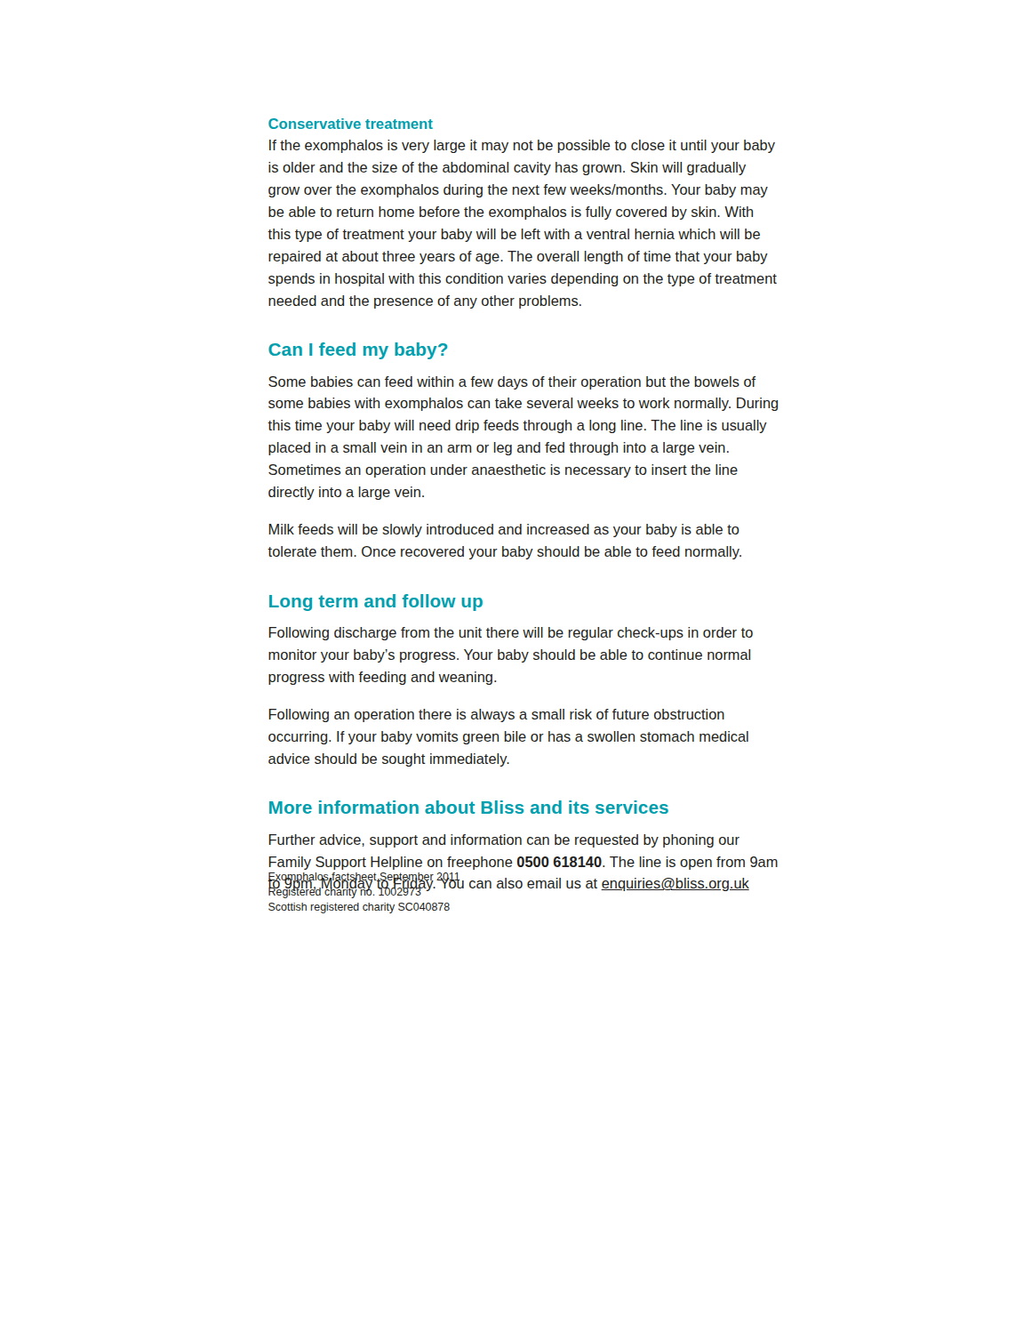Conservative treatment
If the exomphalos is very large it may not be possible to close it until your baby is older and the size of the abdominal cavity has grown. Skin will gradually grow over the exomphalos during the next few weeks/months. Your baby may be able to return home before the exomphalos is fully covered by skin. With this type of treatment your baby will be left with a ventral hernia which will be repaired at about three years of age. The overall length of time that your baby spends in hospital with this condition varies depending on the type of treatment needed and the presence of any other problems.
Can I feed my baby?
Some babies can feed within a few days of their operation but the bowels of some babies with exomphalos can take several weeks to work normally. During this time your baby will need drip feeds through a long line. The line is usually placed in a small vein in an arm or leg and fed through into a large vein. Sometimes an operation under anaesthetic is necessary to insert the line directly into a large vein.
Milk feeds will be slowly introduced and increased as your baby is able to tolerate them. Once recovered your baby should be able to feed normally.
Long term and follow up
Following discharge from the unit there will be regular check-ups in order to monitor your baby’s progress. Your baby should be able to continue normal progress with feeding and weaning.
Following an operation there is always a small risk of future obstruction occurring. If your baby vomits green bile or has a swollen stomach medical advice should be sought immediately.
More information about Bliss and its services
Further advice, support and information can be requested by phoning our Family Support Helpline on freephone 0500 618140. The line is open from 9am to 9pm, Monday to Friday. You can also email us at enquiries@bliss.org.uk
Exomphalos factsheet September 2011
Registered charity no. 1002973
Scottish registered charity SC040878